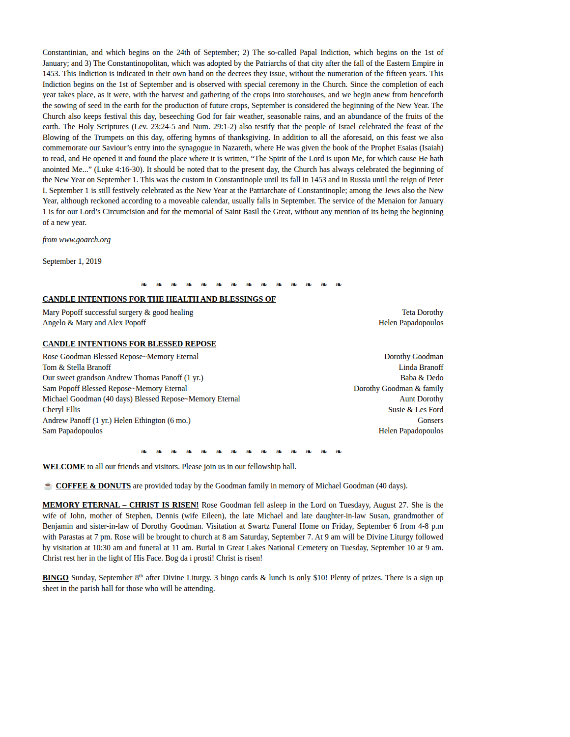Constantinian, and which begins on the 24th of September; 2) The so-called Papal Indiction, which begins on the 1st of January; and 3) The Constantinopolitan, which was adopted by the Patriarchs of that city after the fall of the Eastern Empire in 1453. This Indiction is indicated in their own hand on the decrees they issue, without the numeration of the fifteen years. This Indiction begins on the 1st of September and is observed with special ceremony in the Church. Since the completion of each year takes place, as it were, with the harvest and gathering of the crops into storehouses, and we begin anew from henceforth the sowing of seed in the earth for the production of future crops, September is considered the beginning of the New Year. The Church also keeps festival this day, beseeching God for fair weather, seasonable rains, and an abundance of the fruits of the earth. The Holy Scriptures (Lev. 23:24-5 and Num. 29:1-2) also testify that the people of Israel celebrated the feast of the Blowing of the Trumpets on this day, offering hymns of thanksgiving. In addition to all the aforesaid, on this feast we also commemorate our Saviour’s entry into the synagogue in Nazareth, where He was given the book of the Prophet Esaias (Isaiah) to read, and He opened it and found the place where it is written, “The Spirit of the Lord is upon Me, for which cause He hath anointed Me...” (Luke 4:16-30). It should be noted that to the present day, the Church has always celebrated the beginning of the New Year on September 1. This was the custom in Constantinople until its fall in 1453 and in Russia until the reign of Peter I. September 1 is still festively celebrated as the New Year at the Patriarchate of Constantinople; among the Jews also the New Year, although reckoned according to a moveable calendar, usually falls in September. The service of the Menaion for January 1 is for our Lord’s Circumcision and for the memorial of Saint Basil the Great, without any mention of its being the beginning of a new year.
from www.goarch.org
September 1, 2019
❧ ❧ ❧ ❧ ❧ ❧ ❧ ❧ ❧ ❧ ❧ ❧ ❧ ❧
CANDLE INTENTIONS FOR THE HEALTH AND BLESSINGS OF
| Mary Popoff successful surgery & good healing | Teta Dorothy |
| Angelo & Mary and Alex Popoff | Helen Papadopoulos |
CANDLE INTENTIONS FOR BLESSED REPOSE
| Rose Goodman Blessed Repose~Memory Eternal | Dorothy Goodman |
| Tom & Stella Branoff | Linda Branoff |
| Our sweet grandson Andrew Thomas Panoff (1 yr.) | Baba & Dedo |
| Sam Popoff Blessed Repose~Memory Eternal | Dorothy Goodman & family |
| Michael Goodman (40 days) Blessed Repose~Memory Eternal | Aunt Dorothy |
| Cheryl Ellis | Susie & Les Ford |
| Andrew Panoff (1 yr.) Helen Ethington (6 mo.) | Gonsers |
| Sam Papadopoulos | Helen Papadopoulos |
❧ ❧ ❧ ❧ ❧ ❧ ❧ ❧ ❧ ❧ ❧ ❧ ❧ ❧
WELCOME to all our friends and visitors. Please join us in our fellowship hall.
☕COFFEE & DONUTS are provided today by the Goodman family in memory of Michael Goodman (40 days).
MEMORY ETERNAL – CHRIST IS RISEN! Rose Goodman fell asleep in the Lord on Tuesdayy, August 27. She is the wife of John, mother of Stephen, Dennis (wife Eileen), the late Michael and late daughter-in-law Susan, grandmother of Benjamin and sister-in-law of Dorothy Goodman. Visitation at Swartz Funeral Home on Friday, September 6 from 4-8 p.m with Parastas at 7 pm. Rose will be brought to church at 8 am Saturday, September 7. At 9 am will be Divine Liturgy followed by visitation at 10:30 am and funeral at 11 am. Burial in Great Lakes National Cemetery on Tuesday, September 10 at 9 am. Christ rest her in the light of His Face. Bog da i prosti! Christ is risen!
BINGO Sunday, September 8th after Divine Liturgy. 3 bingo cards & lunch is only $10! Plenty of prizes. There is a sign up sheet in the parish hall for those who will be attending.